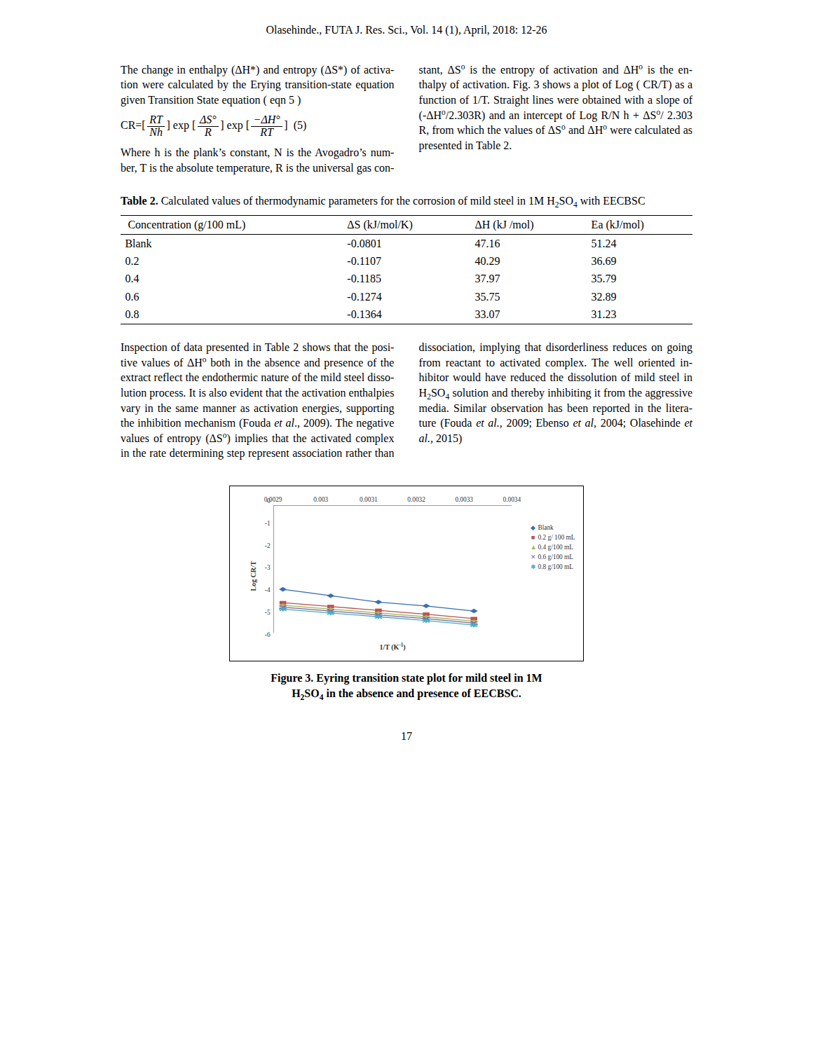Olasehinde., FUTA J. Res. Sci., Vol. 14 (1), April, 2018: 12-26
The change in enthalpy (ΔH*) and entropy (ΔS*) of activation were calculated by the Erying transition-state equation given Transition State equation ( eqn 5 )
CR=[RT Nh] exp [ΔS°R] exp [−ΔH°RT] (5)
Where h is the plank’s constant, N is the Avogadro’s number, T is the absolute temperature, R is the universal gas constant, ΔSo is the entropy of activation and ΔHo is the enthalpy of activation. Fig. 3 shows a plot of Log ( CR/T) as a function of 1/T. Straight lines were obtained with a slope of (-ΔHo/2.303R) and an intercept of Log R/N h + ΔSo/ 2.303 R, from which the values of ΔSo and ΔHo were calculated as presented in Table 2.
Table 2. Calculated values of thermodynamic parameters for the corrosion of mild steel in 1M H 2 SO 4 with EECBSC
| Concentration (g/100 mL) | ΔS (kJ/mol/K) | ΔH (kJ /mol) | Ea (kJ/mol) |
| --- | --- | --- | --- |
| Blank | -0.0801 | 47.16 | 51.24 |
| 0.2 | -0.1107 | 40.29 | 36.69 |
| 0.4 | -0.1185 | 37.97 | 35.79 |
| 0.6 | -0.1274 | 35.75 | 32.89 |
| 0.8 | -0.1364 | 33.07 | 31.23 |
Inspection of data presented in Table 2 shows that the positive values of ΔHo both in the absence and presence of the extract reflect the endothermic nature of the mild steel dissolution process. It is also evident that the activation enthalpies vary in the same manner as activation energies, supporting the inhibition mechanism (Fouda et al., 2009). The negative values of entropy (ΔSo) implies that the activated complex in the rate determining step represent association rather than dissociation, implying that disorderliness reduces on going from reactant to activated complex. The well oriented inhibitor would have reduced the dissolution of mild steel in H2SO4 solution and thereby inhibiting it from the aggressive media. Similar observation has been reported in the literature (Fouda et al., 2009; Ebenso et al, 2004; Olasehinde et al., 2015)
Log CR/T
0 -1 -2 -3 -4 -5 -6
0.0029 0.003 0.0031 0.0032 0.0033 0.0034
◆Blank
■0.2 g/ 100 mL
▲0.4 g/100 mL
✕0.6 g/100 mL
✱0.8 g/100 mL
1/T (K-1)
Figure 3. Eyring transition state plot for mild steel in 1M
H2SO4 in the absence and presence of EECBSC.
17